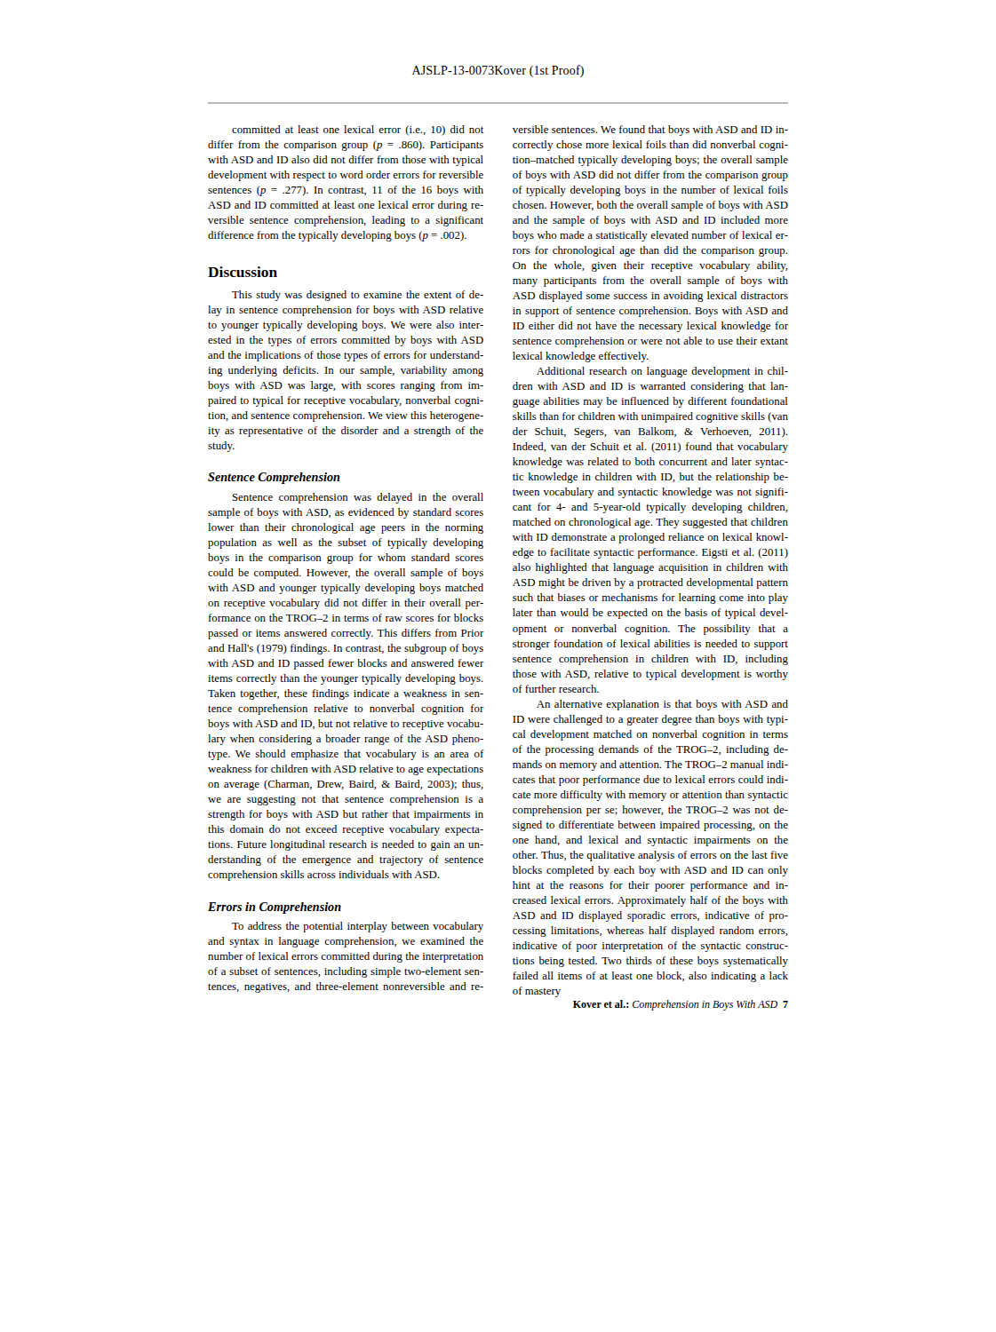AJSLP-13-0073Kover (1st Proof)
committed at least one lexical error (i.e., 10) did not differ from the comparison group (p = .860). Participants with ASD and ID also did not differ from those with typical development with respect to word order errors for reversible sentences (p = .277). In contrast, 11 of the 16 boys with ASD and ID committed at least one lexical error during reversible sentence comprehension, leading to a significant difference from the typically developing boys (p = .002).
Discussion
This study was designed to examine the extent of delay in sentence comprehension for boys with ASD relative to younger typically developing boys. We were also interested in the types of errors committed by boys with ASD and the implications of those types of errors for understanding underlying deficits. In our sample, variability among boys with ASD was large, with scores ranging from impaired to typical for receptive vocabulary, nonverbal cognition, and sentence comprehension. We view this heterogeneity as representative of the disorder and a strength of the study.
Sentence Comprehension
Sentence comprehension was delayed in the overall sample of boys with ASD, as evidenced by standard scores lower than their chronological age peers in the norming population as well as the subset of typically developing boys in the comparison group for whom standard scores could be computed. However, the overall sample of boys with ASD and younger typically developing boys matched on receptive vocabulary did not differ in their overall performance on the TROG–2 in terms of raw scores for blocks passed or items answered correctly. This differs from Prior and Hall's (1979) findings. In contrast, the subgroup of boys with ASD and ID passed fewer blocks and answered fewer items correctly than the younger typically developing boys. Taken together, these findings indicate a weakness in sentence comprehension relative to nonverbal cognition for boys with ASD and ID, but not relative to receptive vocabulary when considering a broader range of the ASD phenotype. We should emphasize that vocabulary is an area of weakness for children with ASD relative to age expectations on average (Charman, Drew, Baird, & Baird, 2003); thus, we are suggesting not that sentence comprehension is a strength for boys with ASD but rather that impairments in this domain do not exceed receptive vocabulary expectations. Future longitudinal research is needed to gain an understanding of the emergence and trajectory of sentence comprehension skills across individuals with ASD.
Errors in Comprehension
To address the potential interplay between vocabulary and syntax in language comprehension, we examined the number of lexical errors committed during the interpretation of a subset of sentences, including simple two-element sentences, negatives, and three-element nonreversible and reversible sentences. We found that boys with ASD and ID incorrectly chose more lexical foils than did nonverbal cognition–matched typically developing boys; the overall sample of boys with ASD did not differ from the comparison group of typically developing boys in the number of lexical foils chosen. However, both the overall sample of boys with ASD and the sample of boys with ASD and ID included more boys who made a statistically elevated number of lexical errors for chronological age than did the comparison group. On the whole, given their receptive vocabulary ability, many participants from the overall sample of boys with ASD displayed some success in avoiding lexical distractors in support of sentence comprehension. Boys with ASD and ID either did not have the necessary lexical knowledge for sentence comprehension or were not able to use their extant lexical knowledge effectively.
Additional research on language development in children with ASD and ID is warranted considering that language abilities may be influenced by different foundational skills than for children with unimpaired cognitive skills (van der Schuit, Segers, van Balkom, & Verhoeven, 2011). Indeed, van der Schuit et al. (2011) found that vocabulary knowledge was related to both concurrent and later syntactic knowledge in children with ID, but the relationship between vocabulary and syntactic knowledge was not significant for 4- and 5-year-old typically developing children, matched on chronological age. They suggested that children with ID demonstrate a prolonged reliance on lexical knowledge to facilitate syntactic performance. Eigsti et al. (2011) also highlighted that language acquisition in children with ASD might be driven by a protracted developmental pattern such that biases or mechanisms for learning come into play later than would be expected on the basis of typical development or nonverbal cognition. The possibility that a stronger foundation of lexical abilities is needed to support sentence comprehension in children with ID, including those with ASD, relative to typical development is worthy of further research.
An alternative explanation is that boys with ASD and ID were challenged to a greater degree than boys with typical development matched on nonverbal cognition in terms of the processing demands of the TROG–2, including demands on memory and attention. The TROG–2 manual indicates that poor performance due to lexical errors could indicate more difficulty with memory or attention than syntactic comprehension per se; however, the TROG–2 was not designed to differentiate between impaired processing, on the one hand, and lexical and syntactic impairments on the other. Thus, the qualitative analysis of errors on the last five blocks completed by each boy with ASD and ID can only hint at the reasons for their poorer performance and increased lexical errors. Approximately half of the boys with ASD and ID displayed sporadic errors, indicative of processing limitations, whereas half displayed random errors, indicative of poor interpretation of the syntactic constructions being tested. Two thirds of these boys systematically failed all items of at least one block, also indicating a lack of mastery
Kover et al.: Comprehension in Boys With ASD 7